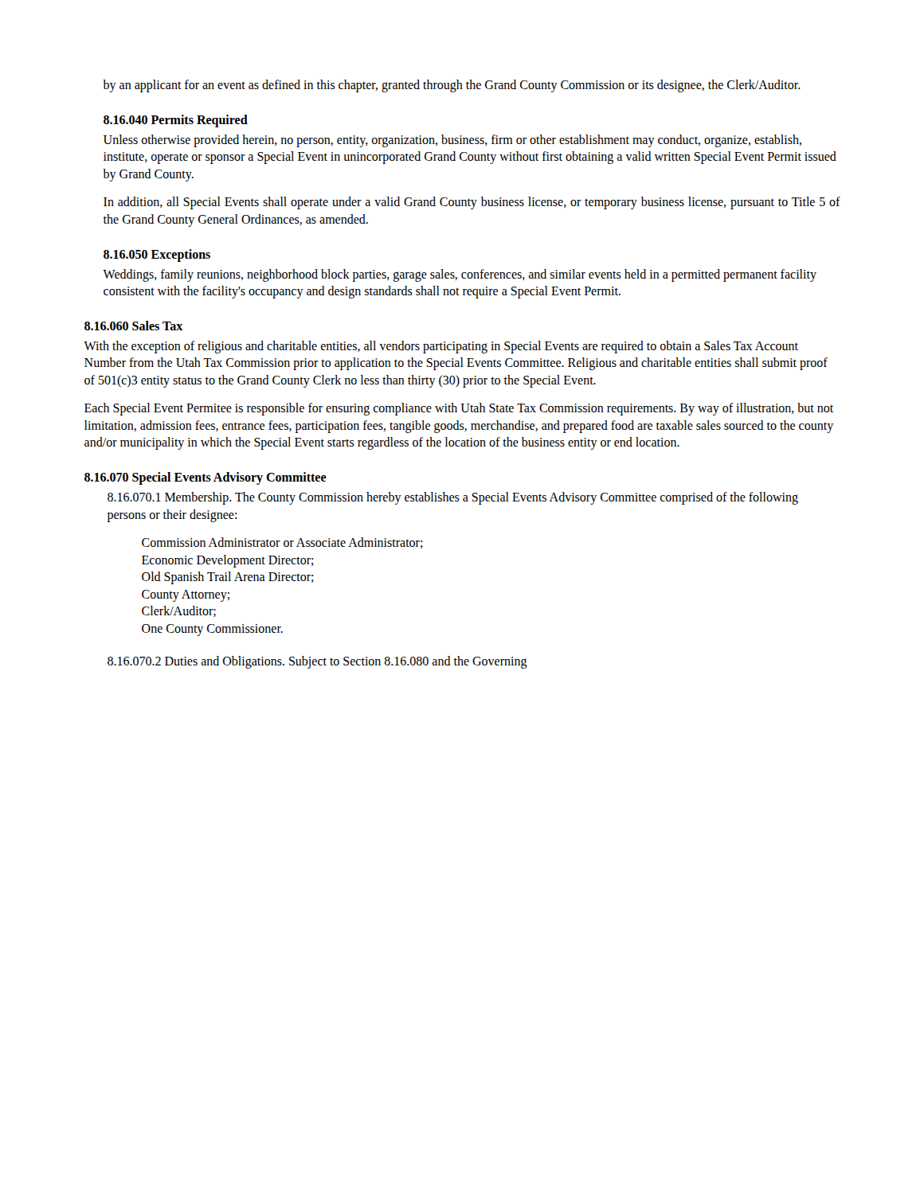by an applicant for an event as defined in this chapter, granted through the Grand County Commission or its designee, the Clerk/Auditor.
8.16.040 Permits Required
Unless otherwise provided herein, no person, entity, organization, business, firm or other establishment may conduct, organize, establish, institute, operate or sponsor a Special Event in unincorporated Grand County without first obtaining a valid written Special Event Permit issued by Grand County.
In addition, all Special Events shall operate under a valid Grand County business license, or temporary business license, pursuant to Title 5 of the Grand County General Ordinances, as amended.
8.16.050 Exceptions
Weddings, family reunions, neighborhood block parties, garage sales, conferences, and similar events held in a permitted permanent facility consistent with the facility's occupancy and design standards shall not require a Special Event Permit.
8.16.060 Sales Tax
With the exception of religious and charitable entities, all vendors participating in Special Events are required to obtain a Sales Tax Account Number from the Utah Tax Commission prior to application to the Special Events Committee. Religious and charitable entities shall submit proof of 501(c)3 entity status to the Grand County Clerk no less than thirty (30) prior to the Special Event.
Each Special Event Permitee is responsible for ensuring compliance with Utah State Tax Commission requirements. By way of illustration, but not limitation, admission fees, entrance fees, participation fees, tangible goods, merchandise, and prepared food are taxable sales sourced to the county and/or municipality in which the Special Event starts regardless of the location of the business entity or end location.
8.16.070 Special Events Advisory Committee
8.16.070.1 Membership. The County Commission hereby establishes a Special Events Advisory Committee comprised of the following persons or their designee:
Commission Administrator or Associate Administrator;
Economic Development Director;
Old Spanish Trail Arena Director;
County Attorney;
Clerk/Auditor;
One County Commissioner.
8.16.070.2 Duties and Obligations. Subject to Section 8.16.080 and the Governing